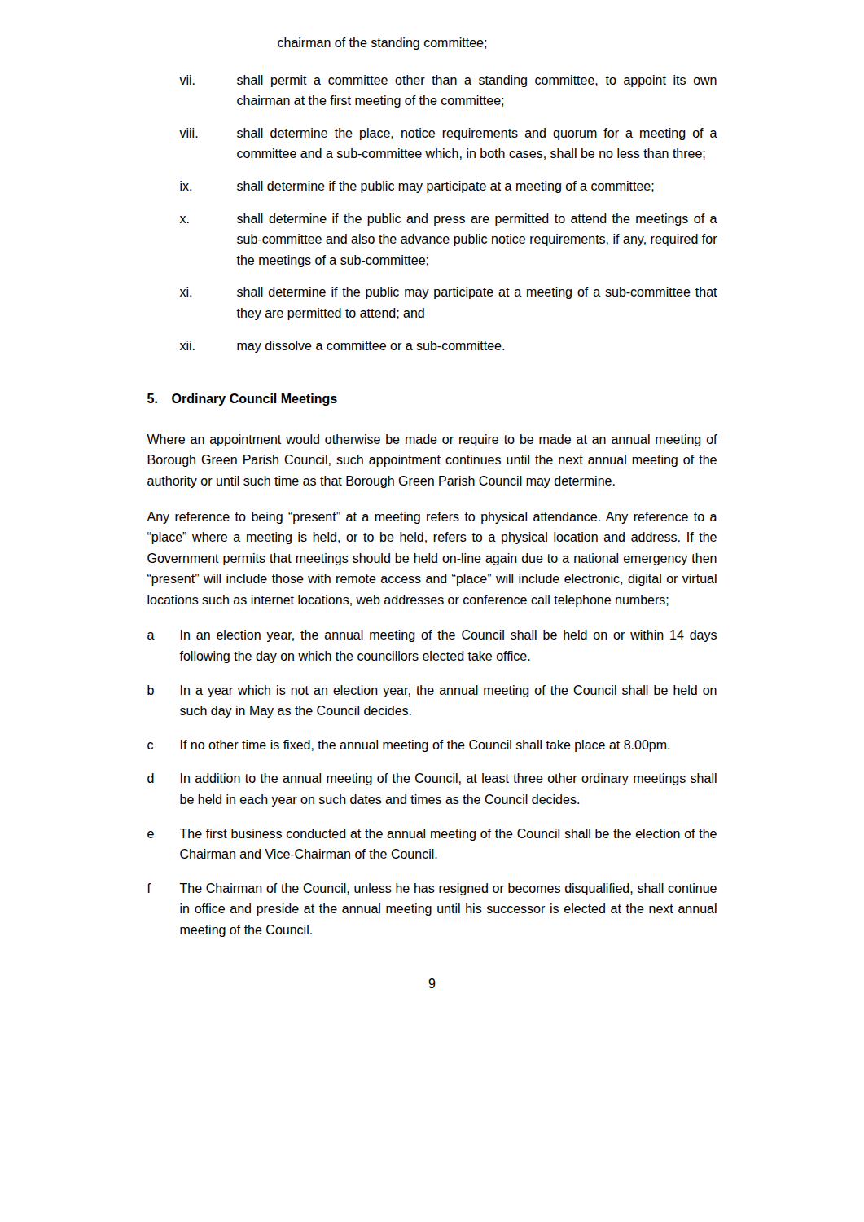chairman of the standing committee;
vii. shall permit a committee other than a standing committee, to appoint its own chairman at the first meeting of the committee;
viii. shall determine the place, notice requirements and quorum for a meeting of a committee and a sub-committee which, in both cases, shall be no less than three;
ix. shall determine if the public may participate at a meeting of a committee;
x. shall determine if the public and press are permitted to attend the meetings of a sub-committee and also the advance public notice requirements, if any, required for the meetings of a sub-committee;
xi. shall determine if the public may participate at a meeting of a sub-committee that they are permitted to attend; and
xii. may dissolve a committee or a sub-committee.
5. Ordinary Council Meetings
Where an appointment would otherwise be made or require to be made at an annual meeting of Borough Green Parish Council, such appointment continues until the next annual meeting of the authority or until such time as that Borough Green Parish Council may determine.
Any reference to being “present” at a meeting refers to physical attendance. Any reference to a “place” where a meeting is held, or to be held, refers to a physical location and address. If the Government permits that meetings should be held on-line again due to a national emergency then “present” will include those with remote access and “place” will include electronic, digital or virtual locations such as internet locations, web addresses or conference call telephone numbers;
a In an election year, the annual meeting of the Council shall be held on or within 14 days following the day on which the councillors elected take office.
b In a year which is not an election year, the annual meeting of the Council shall be held on such day in May as the Council decides.
c If no other time is fixed, the annual meeting of the Council shall take place at 8.00pm.
d In addition to the annual meeting of the Council, at least three other ordinary meetings shall be held in each year on such dates and times as the Council decides.
e The first business conducted at the annual meeting of the Council shall be the election of the Chairman and Vice-Chairman of the Council.
f The Chairman of the Council, unless he has resigned or becomes disqualified, shall continue in office and preside at the annual meeting until his successor is elected at the next annual meeting of the Council.
9